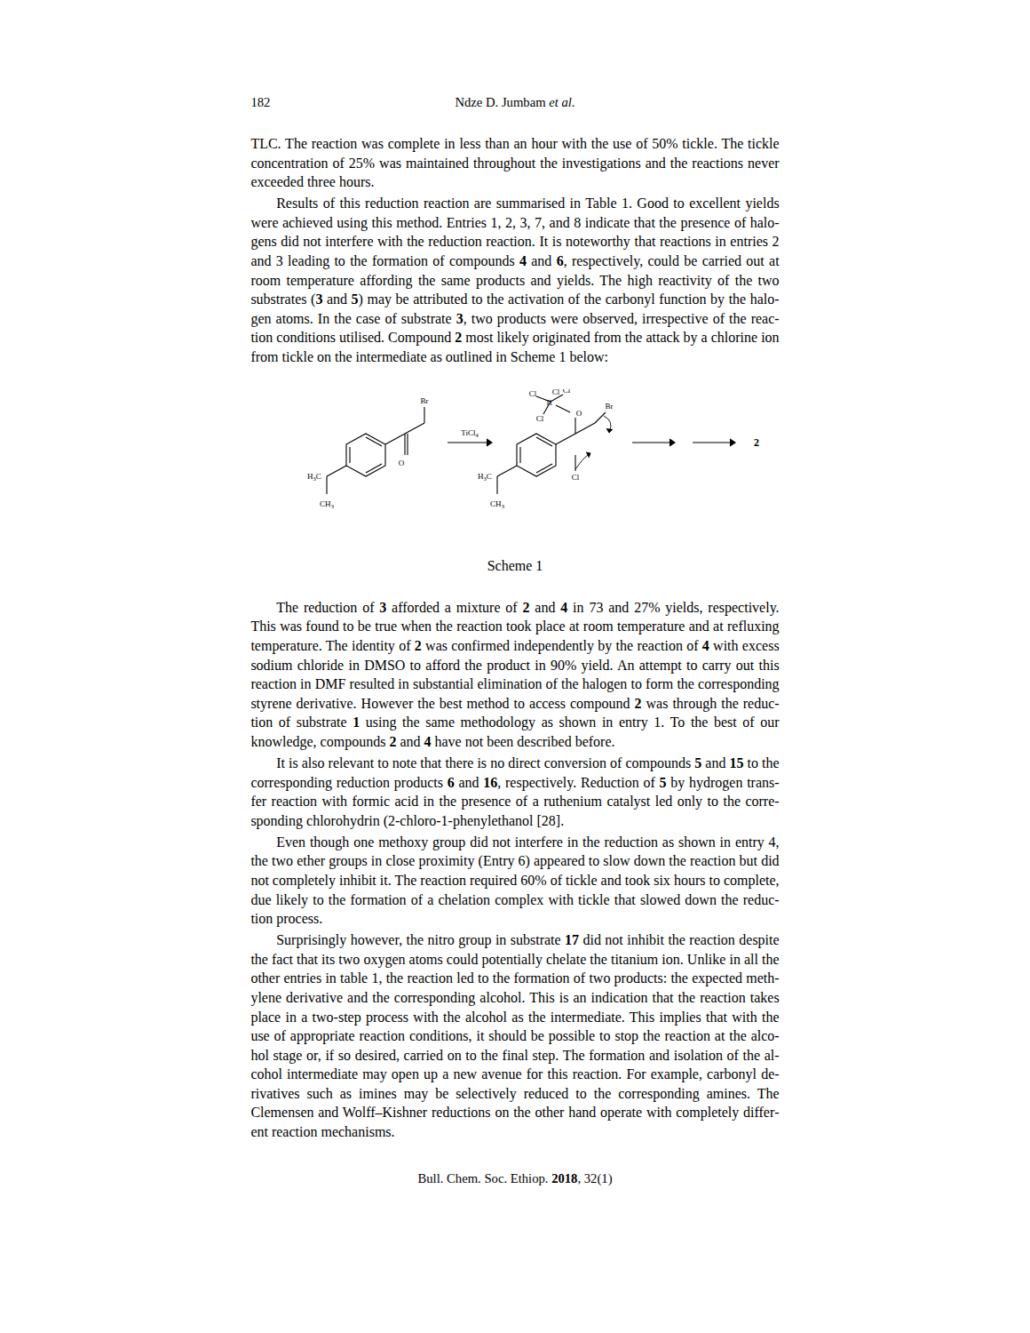182
Ndze D. Jumbam et al.
TLC. The reaction was complete in less than an hour with the use of 50% tickle. The tickle concentration of 25% was maintained throughout the investigations and the reactions never exceeded three hours.
Results of this reduction reaction are summarised in Table 1. Good to excellent yields were achieved using this method. Entries 1, 2, 3, 7, and 8 indicate that the presence of halogens did not interfere with the reduction reaction. It is noteworthy that reactions in entries 2 and 3 leading to the formation of compounds 4 and 6, respectively, could be carried out at room temperature affording the same products and yields. The high reactivity of the two substrates (3 and 5) may be attributed to the activation of the carbonyl function by the halogen atoms. In the case of substrate 3, two products were observed, irrespective of the reaction conditions utilised. Compound 2 most likely originated from the attack by a chlorine ion from tickle on the intermediate as outlined in Scheme 1 below:
O Br H3C CH3 TiCl4 O Ti Cl Cl Cl Cl Br Cl H3C CH3 2
Scheme 1
The reduction of 3 afforded a mixture of 2 and 4 in 73 and 27% yields, respectively. This was found to be true when the reaction took place at room temperature and at refluxing temperature. The identity of 2 was confirmed independently by the reaction of 4 with excess sodium chloride in DMSO to afford the product in 90% yield. An attempt to carry out this reaction in DMF resulted in substantial elimination of the halogen to form the corresponding styrene derivative. However the best method to access compound 2 was through the reduction of substrate 1 using the same methodology as shown in entry 1. To the best of our knowledge, compounds 2 and 4 have not been described before.
It is also relevant to note that there is no direct conversion of compounds 5 and 15 to the corresponding reduction products 6 and 16, respectively. Reduction of 5 by hydrogen transfer reaction with formic acid in the presence of a ruthenium catalyst led only to the corresponding chlorohydrin (2-chloro-1-phenylethanol [28].
Even though one methoxy group did not interfere in the reduction as shown in entry 4, the two ether groups in close proximity (Entry 6) appeared to slow down the reaction but did not completely inhibit it. The reaction required 60% of tickle and took six hours to complete, due likely to the formation of a chelation complex with tickle that slowed down the reduction process.
Surprisingly however, the nitro group in substrate 17 did not inhibit the reaction despite the fact that its two oxygen atoms could potentially chelate the titanium ion. Unlike in all the other entries in table 1, the reaction led to the formation of two products: the expected methylene derivative and the corresponding alcohol. This is an indication that the reaction takes place in a two-step process with the alcohol as the intermediate. This implies that with the use of appropriate reaction conditions, it should be possible to stop the reaction at the alcohol stage or, if so desired, carried on to the final step. The formation and isolation of the alcohol intermediate may open up a new avenue for this reaction. For example, carbonyl derivatives such as imines may be selectively reduced to the corresponding amines. The Clemensen and Wolff–Kishner reductions on the other hand operate with completely different reaction mechanisms.
Bull. Chem. Soc. Ethiop. 2018, 32(1)